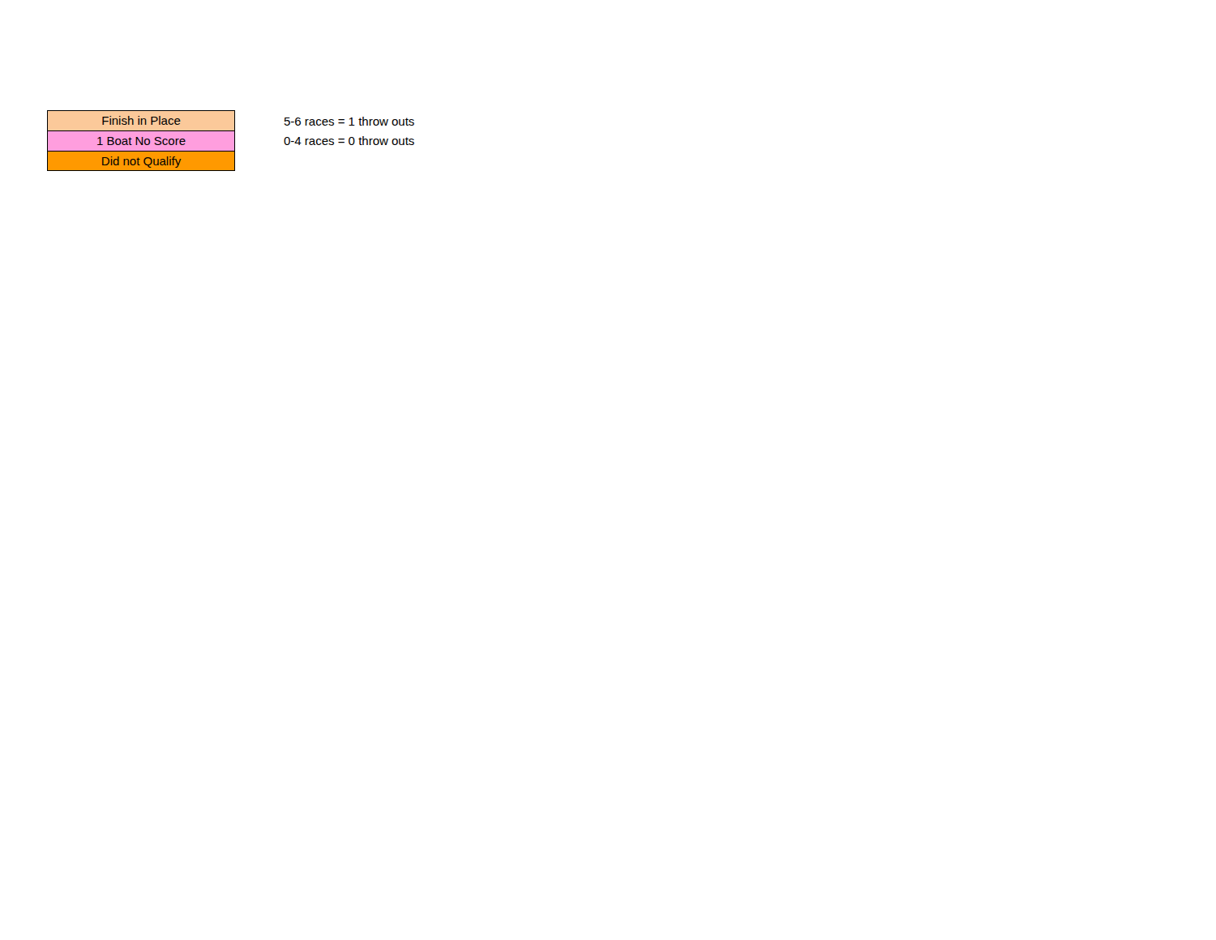| Finish in Place |
| 1 Boat No Score |
| Did not Qualify |
5-6 races = 1 throw outs
0-4 races = 0 throw outs